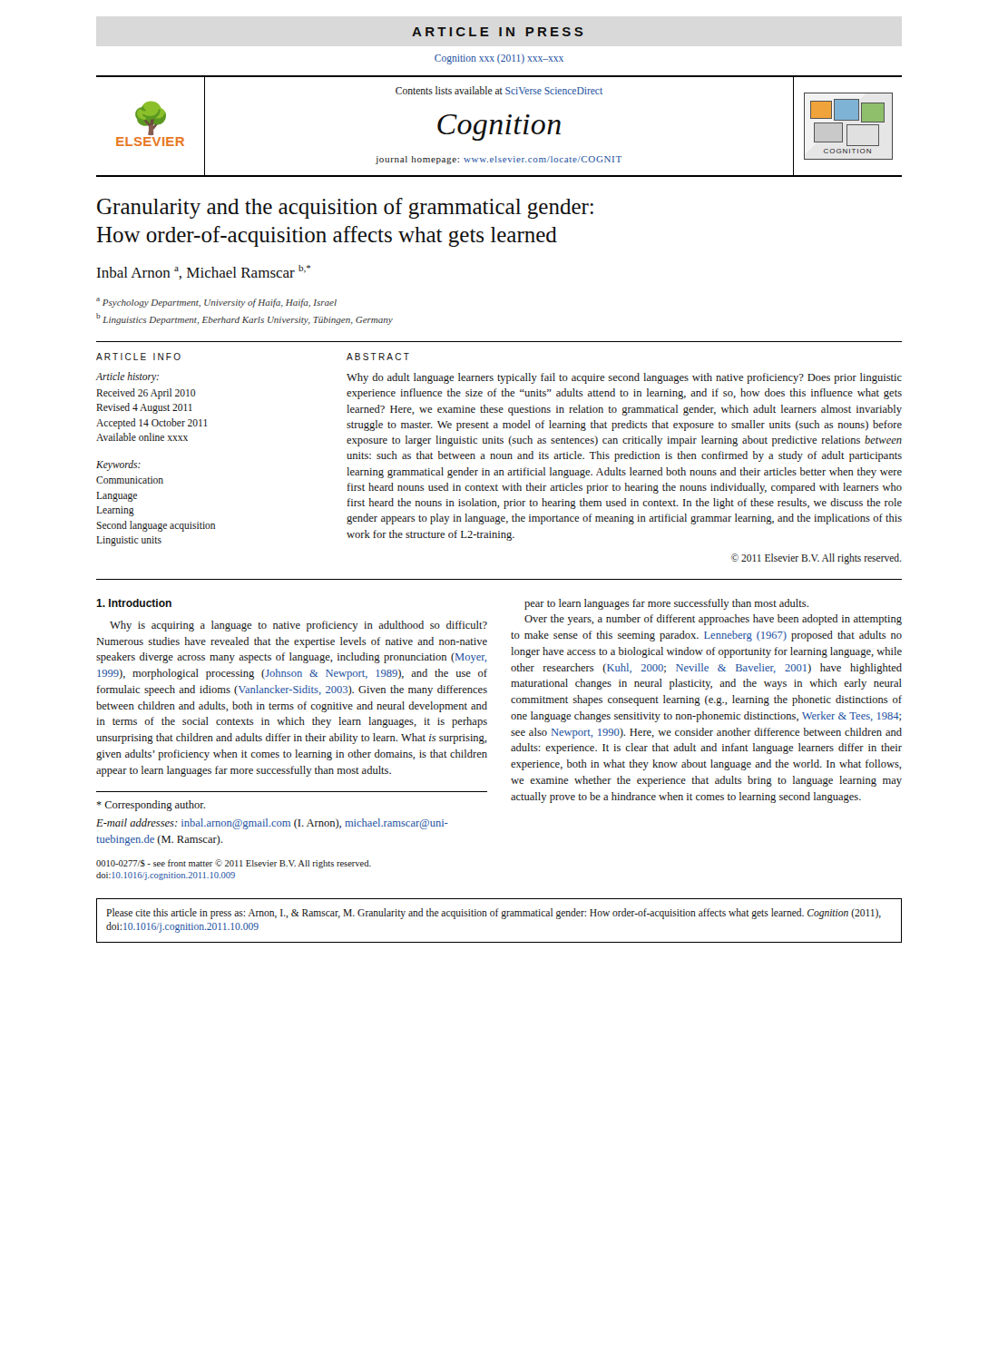ARTICLE IN PRESS
Cognition xxx (2011) xxx–xxx
🌳
ELSEVIER
Contents lists available at SciVerse ScienceDirect
Cognition
journal homepage: www.elsevier.com/locate/COGNIT
COGNITION
Granularity and the acquisition of grammatical gender:
How order-of-acquisition affects what gets learned
Inbal Arnon a, Michael Ramscar b,*
a Psychology Department, University of Haifa, Haifa, Israel
b Linguistics Department, Eberhard Karls University, Tübingen, Germany
Article info
Article history:
Received 26 April 2010
Revised 4 August 2011
Accepted 14 October 2011
Available online xxxx
Keywords:
Communication
Language
Learning
Second language acquisition
Linguistic units
Abstract
Why do adult language learners typically fail to acquire second languages with native proficiency? Does prior linguistic experience influence the size of the “units” adults attend to in learning, and if so, how does this influence what gets learned? Here, we examine these questions in relation to grammatical gender, which adult learners almost invariably struggle to master. We present a model of learning that predicts that exposure to smaller units (such as nouns) before exposure to larger linguistic units (such as sentences) can critically impair learning about predictive relations between units: such as that between a noun and its article. This prediction is then confirmed by a study of adult participants learning grammatical gender in an artificial language. Adults learned both nouns and their articles better when they were first heard nouns used in context with their articles prior to hearing the nouns individually, compared with learners who first heard the nouns in isolation, prior to hearing them used in context. In the light of these results, we discuss the role gender appears to play in language, the importance of meaning in artificial grammar learning, and the implications of this work for the structure of L2-training.
© 2011 Elsevier B.V. All rights reserved.
1. Introduction
Why is acquiring a language to native proficiency in adulthood so difficult? Numerous studies have revealed that the expertise levels of native and non-native speakers diverge across many aspects of language, including pronunciation (Moyer, 1999), morphological processing (Johnson & Newport, 1989), and the use of formulaic speech and idioms (Vanlancker-Sidits, 2003). Given the many differences between children and adults, both in terms of cognitive and neural development and in terms of the social contexts in which they learn languages, it is perhaps unsurprising that children and adults differ in their ability to learn. What is surprising, given adults’ proficiency when it comes to learning in other domains, is that children appear to learn languages far more successfully than most adults.
* Corresponding author.
E-mail addresses: inbal.arnon@gmail.com (I. Arnon), michael.ramscar@uni-tuebingen.de (M. Ramscar).
0010-0277/$ - see front matter © 2011 Elsevier B.V. All rights reserved.
doi:10.1016/j.cognition.2011.10.009
pear to learn languages far more successfully than most adults.
Over the years, a number of different approaches have been adopted in attempting to make sense of this seeming paradox. Lenneberg (1967) proposed that adults no longer have access to a biological window of opportunity for learning language, while other researchers (Kuhl, 2000; Neville & Bavelier, 2001) have highlighted maturational changes in neural plasticity, and the ways in which early neural commitment shapes consequent learning (e.g., learning the phonetic distinctions of one language changes sensitivity to non-phonemic distinctions, Werker & Tees, 1984; see also Newport, 1990). Here, we consider another difference between children and adults: experience. It is clear that adult and infant language learners differ in their experience, both in what they know about language and the world. In what follows, we examine whether the experience that adults bring to language learning may actually prove to be a hindrance when it comes to learning second languages.
Please cite this article in press as: Arnon, I., & Ramscar, M. Granularity and the acquisition of grammatical gender: How order-of-acquisition affects what gets learned. Cognition (2011), doi:10.1016/j.cognition.2011.10.009